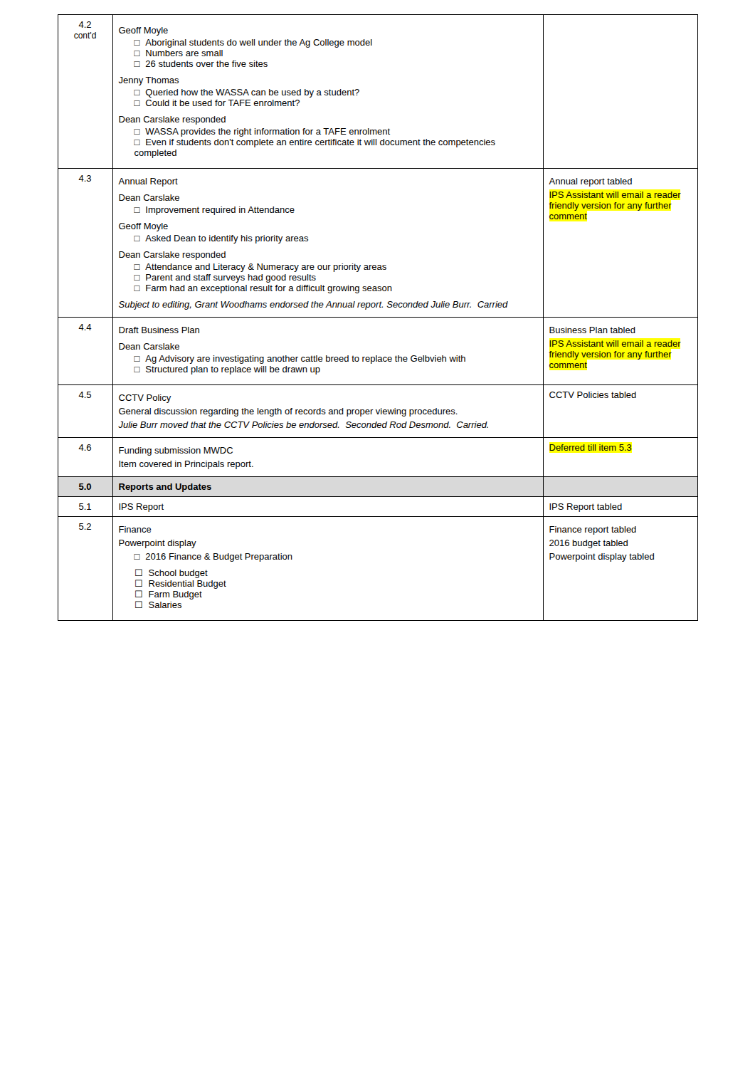| 4.2 cont'd | Geoff Moyle Aboriginal students do well under the Ag College model Numbers are small 26 students over the five sites Jenny Thomas Queried how the WASSA can be used by a student? Could it be used for TAFE enrolment? Dean Carslake responded WASSA provides the right information for a TAFE enrolment Even if students don't complete an entire certificate it will document the competencies completed | |
| 4.3 | Annual Report Dean Carslake Improvement required in Attendance Geoff Moyle Asked Dean to identify his priority areas Dean Carslake responded Attendance and Literacy & Numeracy are our priority areas Parent and staff surveys had good results Farm had an exceptional result for a difficult growing season Subject to editing, Grant Woodhams endorsed the Annual report. Seconded Julie Burr. Carried | Annual report tabled IPS Assistant will email a reader friendly version for any further comment |
| 4.4 | Draft Business Plan Dean Carslake Ag Advisory are investigating another cattle breed to replace the Gelbvieh with Structured plan to replace will be drawn up | Business Plan tabled IPS Assistant will email a reader friendly version for any further comment |
| 4.5 | CCTV Policy General discussion regarding the length of records and proper viewing procedures. Julie Burr moved that the CCTV Policies be endorsed. Seconded Rod Desmond. Carried. | CCTV Policies tabled |
| 4.6 | Funding submission MWDC Item covered in Principals report. | Deferred till item 5.3 |
| 5.0 | Reports and Updates | |
| 5.1 | IPS Report | IPS Report tabled |
| 5.2 | Finance Powerpoint display 2016 Finance & Budget Preparation School budget Residential Budget Farm Budget Salaries | Finance report tabled 2016 budget tabled Powerpoint display tabled |